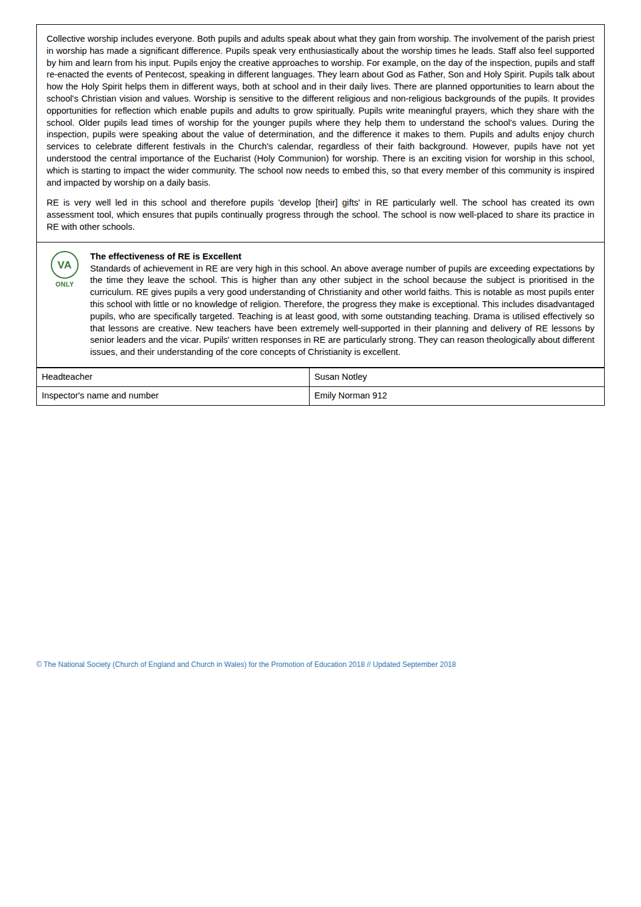Collective worship includes everyone. Both pupils and adults speak about what they gain from worship. The involvement of the parish priest in worship has made a significant difference. Pupils speak very enthusiastically about the worship times he leads. Staff also feel supported by him and learn from his input. Pupils enjoy the creative approaches to worship. For example, on the day of the inspection, pupils and staff re-enacted the events of Pentecost, speaking in different languages. They learn about God as Father, Son and Holy Spirit. Pupils talk about how the Holy Spirit helps them in different ways, both at school and in their daily lives. There are planned opportunities to learn about the school's Christian vision and values. Worship is sensitive to the different religious and non-religious backgrounds of the pupils. It provides opportunities for reflection which enable pupils and adults to grow spiritually. Pupils write meaningful prayers, which they share with the school. Older pupils lead times of worship for the younger pupils where they help them to understand the school's values. During the inspection, pupils were speaking about the value of determination, and the difference it makes to them. Pupils and adults enjoy church services to celebrate different festivals in the Church's calendar, regardless of their faith background. However, pupils have not yet understood the central importance of the Eucharist (Holy Communion) for worship. There is an exciting vision for worship in this school, which is starting to impact the wider community. The school now needs to embed this, so that every member of this community is inspired and impacted by worship on a daily basis.
RE is very well led in this school and therefore pupils 'develop [their] gifts' in RE particularly well. The school has created its own assessment tool, which ensures that pupils continually progress through the school. The school is now well-placed to share its practice in RE with other schools.
VA ONLY
The effectiveness of RE is Excellent
Standards of achievement in RE are very high in this school. An above average number of pupils are exceeding expectations by the time they leave the school. This is higher than any other subject in the school because the subject is prioritised in the curriculum. RE gives pupils a very good understanding of Christianity and other world faiths. This is notable as most pupils enter this school with little or no knowledge of religion. Therefore, the progress they make is exceptional. This includes disadvantaged pupils, who are specifically targeted. Teaching is at least good, with some outstanding teaching. Drama is utilised effectively so that lessons are creative. New teachers have been extremely well-supported in their planning and delivery of RE lessons by senior leaders and the vicar. Pupils' written responses in RE are particularly strong. They can reason theologically about different issues, and their understanding of the core concepts of Christianity is excellent.
| Headteacher | Susan Notley |
| Inspector's name and number | Emily Norman 912 |
© The National Society (Church of England and Church in Wales) for the Promotion of Education 2018 // Updated September 2018